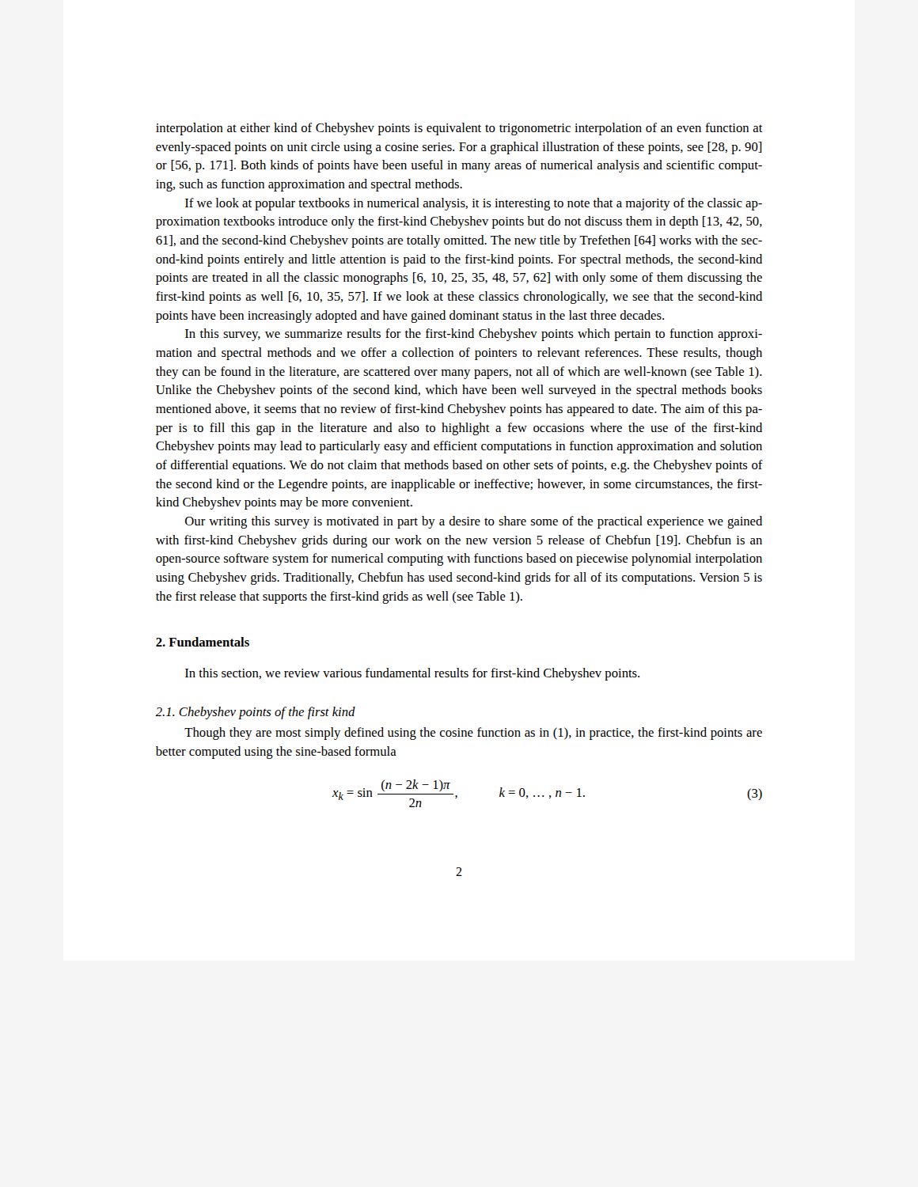interpolation at either kind of Chebyshev points is equivalent to trigonometric interpolation of an even function at evenly-spaced points on unit circle using a cosine series. For a graphical illustration of these points, see [28, p. 90] or [56, p. 171]. Both kinds of points have been useful in many areas of numerical analysis and scientific computing, such as function approximation and spectral methods.
If we look at popular textbooks in numerical analysis, it is interesting to note that a majority of the classic approximation textbooks introduce only the first-kind Chebyshev points but do not discuss them in depth [13, 42, 50, 61], and the second-kind Chebyshev points are totally omitted. The new title by Trefethen [64] works with the second-kind points entirely and little attention is paid to the first-kind points. For spectral methods, the second-kind points are treated in all the classic monographs [6, 10, 25, 35, 48, 57, 62] with only some of them discussing the first-kind points as well [6, 10, 35, 57]. If we look at these classics chronologically, we see that the second-kind points have been increasingly adopted and have gained dominant status in the last three decades.
In this survey, we summarize results for the first-kind Chebyshev points which pertain to function approximation and spectral methods and we offer a collection of pointers to relevant references. These results, though they can be found in the literature, are scattered over many papers, not all of which are well-known (see Table 1). Unlike the Chebyshev points of the second kind, which have been well surveyed in the spectral methods books mentioned above, it seems that no review of first-kind Chebyshev points has appeared to date. The aim of this paper is to fill this gap in the literature and also to highlight a few occasions where the use of the first-kind Chebyshev points may lead to particularly easy and efficient computations in function approximation and solution of differential equations. We do not claim that methods based on other sets of points, e.g. the Chebyshev points of the second kind or the Legendre points, are inapplicable or ineffective; however, in some circumstances, the first-kind Chebyshev points may be more convenient.
Our writing this survey is motivated in part by a desire to share some of the practical experience we gained with first-kind Chebyshev grids during our work on the new version 5 release of Chebfun [19]. Chebfun is an open-source software system for numerical computing with functions based on piecewise polynomial interpolation using Chebyshev grids. Traditionally, Chebfun has used second-kind grids for all of its computations. Version 5 is the first release that supports the first-kind grids as well (see Table 1).
2. Fundamentals
In this section, we review various fundamental results for first-kind Chebyshev points.
2.1. Chebyshev points of the first kind
Though they are most simply defined using the cosine function as in (1), in practice, the first-kind points are better computed using the sine-based formula
xk = sin (n − 2k − 1)π 2n , k = 0, … , n − 1. (3)
2